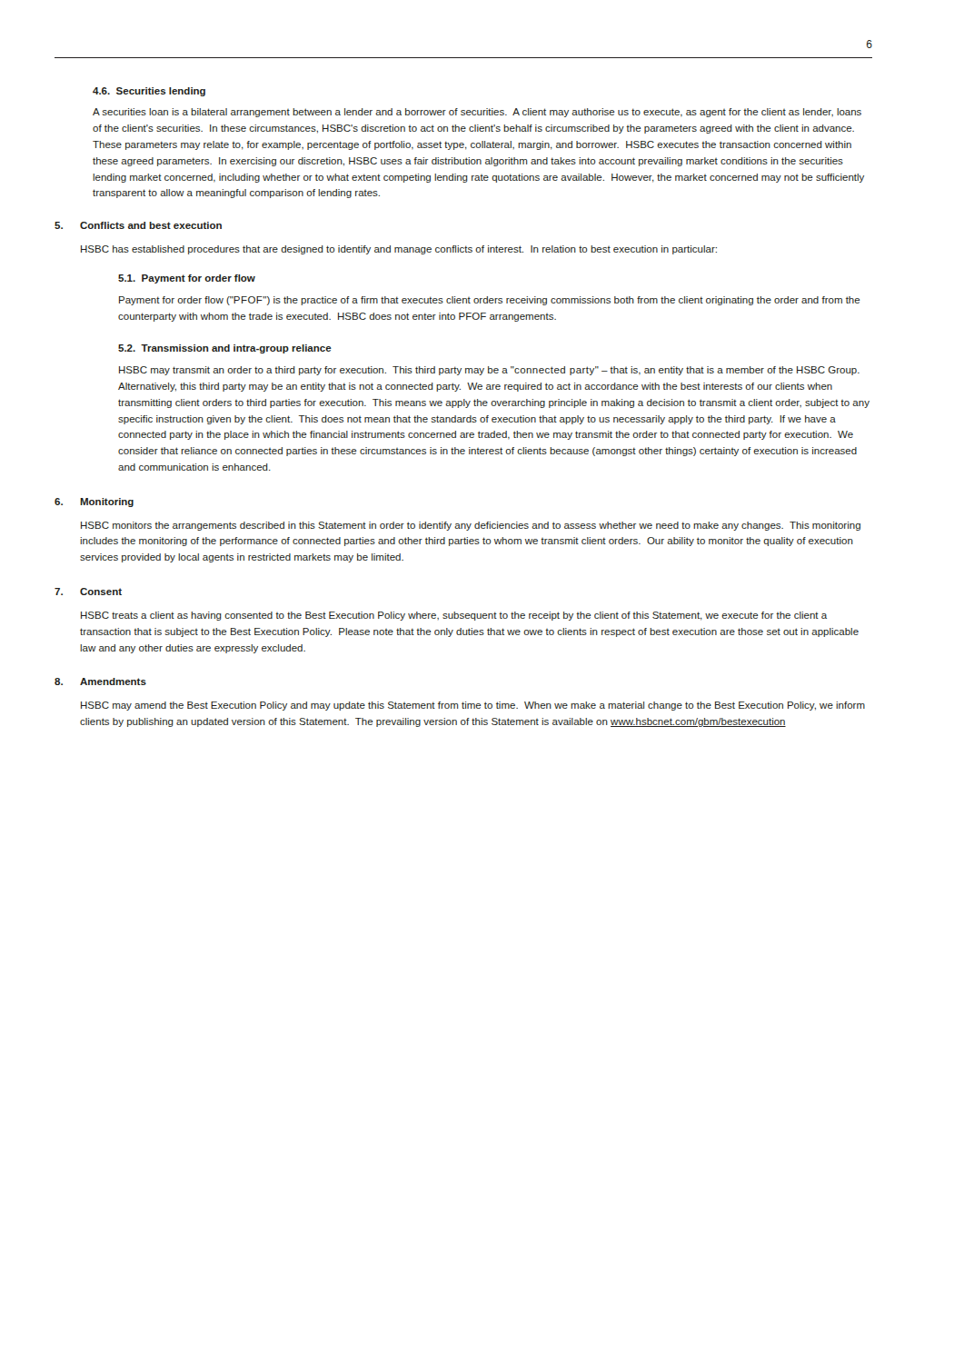6
4.6. Securities lending
A securities loan is a bilateral arrangement between a lender and a borrower of securities. A client may authorise us to execute, as agent for the client as lender, loans of the client's securities. In these circumstances, HSBC's discretion to act on the client's behalf is circumscribed by the parameters agreed with the client in advance. These parameters may relate to, for example, percentage of portfolio, asset type, collateral, margin, and borrower. HSBC executes the transaction concerned within these agreed parameters. In exercising our discretion, HSBC uses a fair distribution algorithm and takes into account prevailing market conditions in the securities lending market concerned, including whether or to what extent competing lending rate quotations are available. However, the market concerned may not be sufficiently transparent to allow a meaningful comparison of lending rates.
5.
Conflicts and best execution
HSBC has established procedures that are designed to identify and manage conflicts of interest. In relation to best execution in particular:
5.1. Payment for order flow
Payment for order flow ("PFOF") is the practice of a firm that executes client orders receiving commissions both from the client originating the order and from the counterparty with whom the trade is executed. HSBC does not enter into PFOF arrangements.
5.2. Transmission and intra-group reliance
HSBC may transmit an order to a third party for execution. This third party may be a "connected party" – that is, an entity that is a member of the HSBC Group. Alternatively, this third party may be an entity that is not a connected party. We are required to act in accordance with the best interests of our clients when transmitting client orders to third parties for execution. This means we apply the overarching principle in making a decision to transmit a client order, subject to any specific instruction given by the client. This does not mean that the standards of execution that apply to us necessarily apply to the third party. If we have a connected party in the place in which the financial instruments concerned are traded, then we may transmit the order to that connected party for execution. We consider that reliance on connected parties in these circumstances is in the interest of clients because (amongst other things) certainty of execution is increased and communication is enhanced.
6.
Monitoring
HSBC monitors the arrangements described in this Statement in order to identify any deficiencies and to assess whether we need to make any changes. This monitoring includes the monitoring of the performance of connected parties and other third parties to whom we transmit client orders. Our ability to monitor the quality of execution services provided by local agents in restricted markets may be limited.
7.
Consent
HSBC treats a client as having consented to the Best Execution Policy where, subsequent to the receipt by the client of this Statement, we execute for the client a transaction that is subject to the Best Execution Policy. Please note that the only duties that we owe to clients in respect of best execution are those set out in applicable law and any other duties are expressly excluded.
8.
Amendments
HSBC may amend the Best Execution Policy and may update this Statement from time to time. When we make a material change to the Best Execution Policy, we inform clients by publishing an updated version of this Statement. The prevailing version of this Statement is available on www.hsbcnet.com/gbm/bestexecution